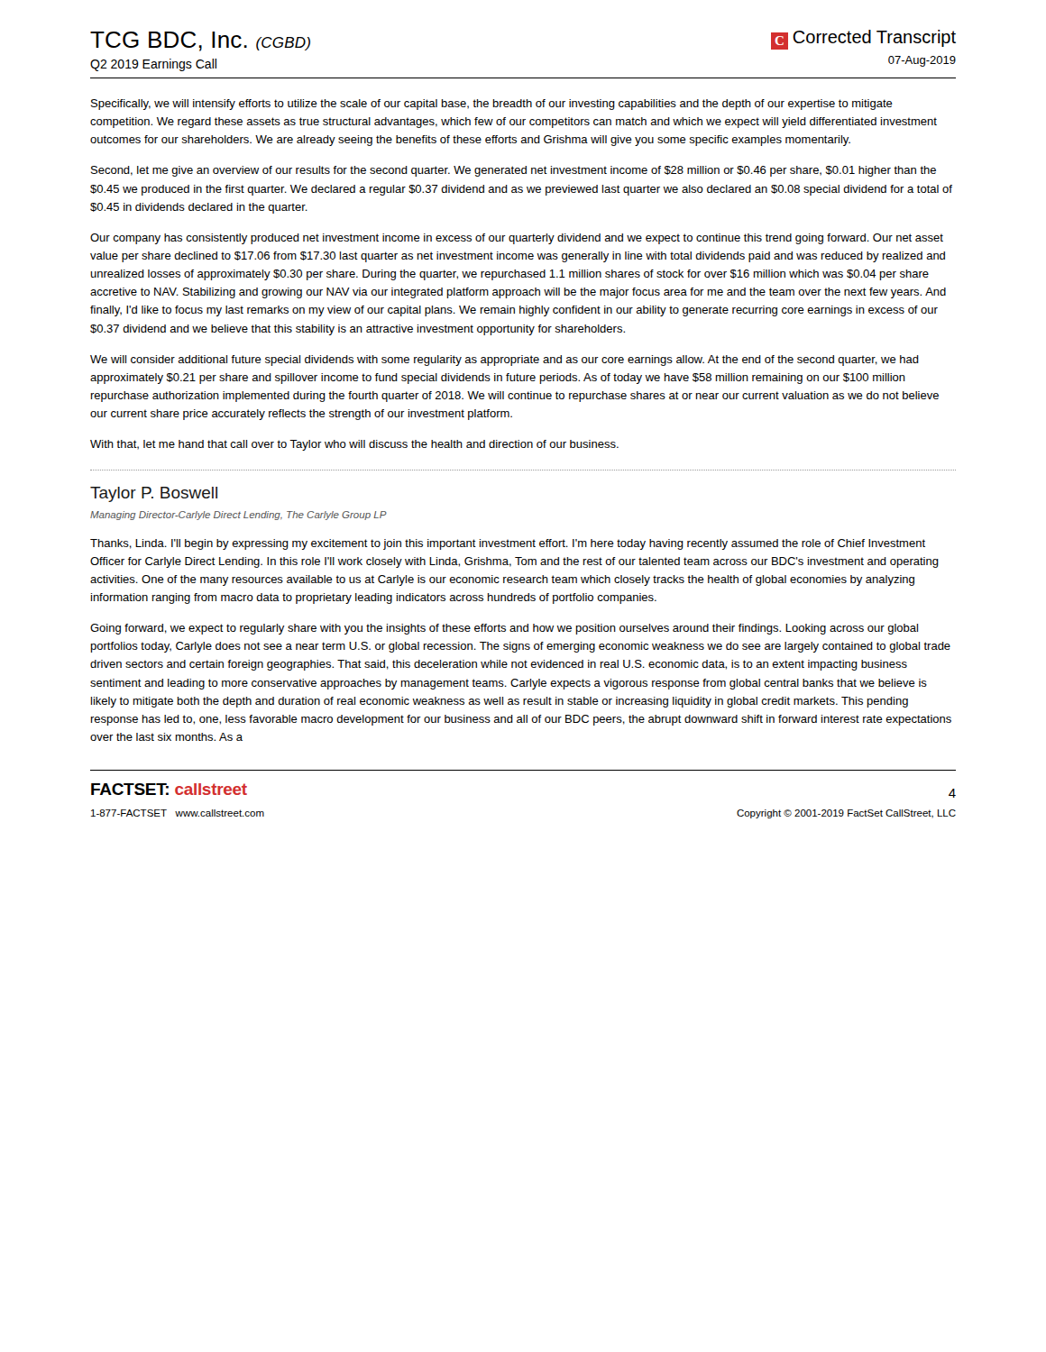TCG BDC, Inc. (CGBD)
Q2 2019 Earnings Call
CCorrected Transcript
07-Aug-2019
Specifically, we will intensify efforts to utilize the scale of our capital base, the breadth of our investing capabilities and the depth of our expertise to mitigate competition. We regard these assets as true structural advantages, which few of our competitors can match and which we expect will yield differentiated investment outcomes for our shareholders. We are already seeing the benefits of these efforts and Grishma will give you some specific examples momentarily.
Second, let me give an overview of our results for the second quarter. We generated net investment income of $28 million or $0.46 per share, $0.01 higher than the $0.45 we produced in the first quarter. We declared a regular $0.37 dividend and as we previewed last quarter we also declared an $0.08 special dividend for a total of $0.45 in dividends declared in the quarter.
Our company has consistently produced net investment income in excess of our quarterly dividend and we expect to continue this trend going forward. Our net asset value per share declined to $17.06 from $17.30 last quarter as net investment income was generally in line with total dividends paid and was reduced by realized and unrealized losses of approximately $0.30 per share. During the quarter, we repurchased 1.1 million shares of stock for over $16 million which was $0.04 per share accretive to NAV. Stabilizing and growing our NAV via our integrated platform approach will be the major focus area for me and the team over the next few years. And finally, I'd like to focus my last remarks on my view of our capital plans. We remain highly confident in our ability to generate recurring core earnings in excess of our $0.37 dividend and we believe that this stability is an attractive investment opportunity for shareholders.
We will consider additional future special dividends with some regularity as appropriate and as our core earnings allow. At the end of the second quarter, we had approximately $0.21 per share and spillover income to fund special dividends in future periods. As of today we have $58 million remaining on our $100 million repurchase authorization implemented during the fourth quarter of 2018. We will continue to repurchase shares at or near our current valuation as we do not believe our current share price accurately reflects the strength of our investment platform.
With that, let me hand that call over to Taylor who will discuss the health and direction of our business.
Taylor P. Boswell
Managing Director-Carlyle Direct Lending, The Carlyle Group LP
Thanks, Linda. I'll begin by expressing my excitement to join this important investment effort. I'm here today having recently assumed the role of Chief Investment Officer for Carlyle Direct Lending. In this role I'll work closely with Linda, Grishma, Tom and the rest of our talented team across our BDC's investment and operating activities. One of the many resources available to us at Carlyle is our economic research team which closely tracks the health of global economies by analyzing information ranging from macro data to proprietary leading indicators across hundreds of portfolio companies.
Going forward, we expect to regularly share with you the insights of these efforts and how we position ourselves around their findings. Looking across our global portfolios today, Carlyle does not see a near term U.S. or global recession. The signs of emerging economic weakness we do see are largely contained to global trade driven sectors and certain foreign geographies. That said, this deceleration while not evidenced in real U.S. economic data, is to an extent impacting business sentiment and leading to more conservative approaches by management teams. Carlyle expects a vigorous response from global central banks that we believe is likely to mitigate both the depth and duration of real economic weakness as well as result in stable or increasing liquidity in global credit markets. This pending response has led to, one, less favorable macro development for our business and all of our BDC peers, the abrupt downward shift in forward interest rate expectations over the last six months. As a
FACTSET: callstreet
1-877-FACTSET www.callstreet.com
4
Copyright © 2001-2019 FactSet CallStreet, LLC